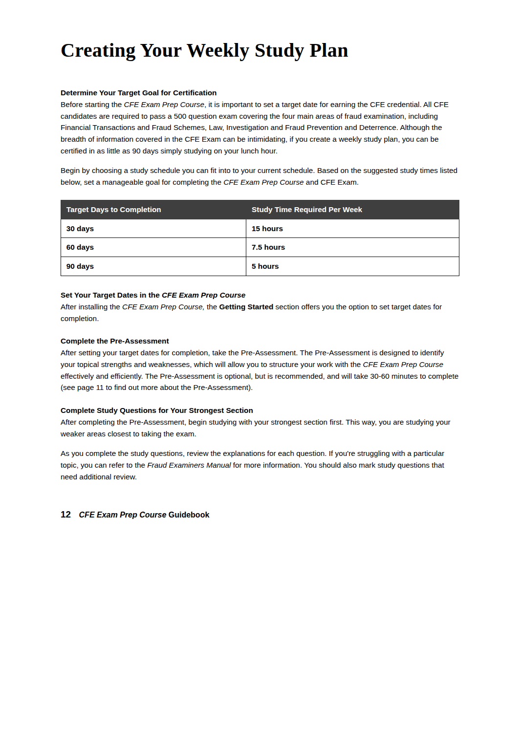Creating Your Weekly Study Plan
Determine Your Target Goal for Certification
Before starting the CFE Exam Prep Course, it is important to set a target date for earning the CFE credential. All CFE candidates are required to pass a 500 question exam covering the four main areas of fraud examination, including Financial Transactions and Fraud Schemes, Law, Investigation and Fraud Prevention and Deterrence. Although the breadth of information covered in the CFE Exam can be intimidating, if you create a weekly study plan, you can be certified in as little as 90 days simply studying on your lunch hour.
Begin by choosing a study schedule you can fit into to your current schedule. Based on the suggested study times listed below, set a manageable goal for completing the CFE Exam Prep Course and CFE Exam.
| Target Days to Completion | Study Time Required Per Week |
| --- | --- |
| 30 days | 15 hours |
| 60 days | 7.5 hours |
| 90 days | 5 hours |
Set Your Target Dates in the CFE Exam Prep Course
After installing the CFE Exam Prep Course, the Getting Started section offers you the option to set target dates for completion.
Complete the Pre-Assessment
After setting your target dates for completion, take the Pre-Assessment. The Pre-Assessment is designed to identify your topical strengths and weaknesses, which will allow you to structure your work with the CFE Exam Prep Course effectively and efficiently. The Pre-Assessment is optional, but is recommended, and will take 30-60 minutes to complete (see page 11 to find out more about the Pre-Assessment).
Complete Study Questions for Your Strongest Section
After completing the Pre-Assessment, begin studying with your strongest section first. This way, you are studying your weaker areas closest to taking the exam.
As you complete the study questions, review the explanations for each question. If you're struggling with a particular topic, you can refer to the Fraud Examiners Manual for more information. You should also mark study questions that need additional review.
12 CFE Exam Prep Course Guidebook